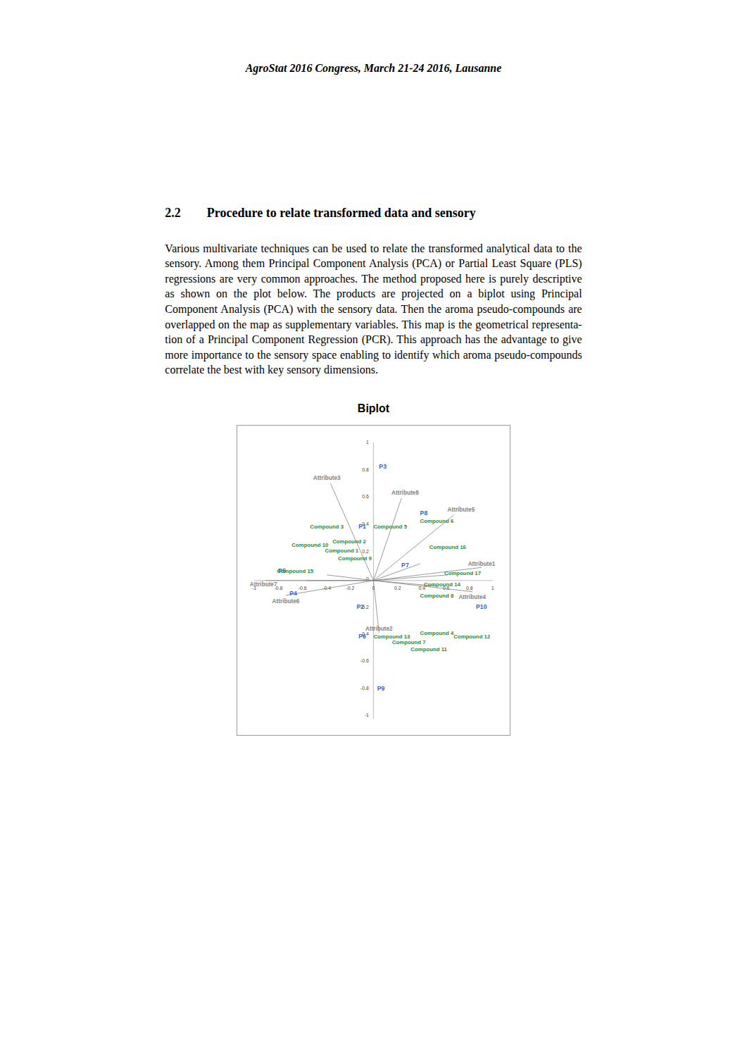AgroStat 2016 Congress, March 21-24 2016, Lausanne
2.2 Procedure to relate transformed data and sensory
Various multivariate techniques can be used to relate the transformed analytical data to the sensory. Among them Principal Component Analysis (PCA) or Partial Least Square (PLS) regressions are very common approaches. The method proposed here is purely descriptive as shown on the plot below. The products are projected on a biplot using Principal Component Analysis (PCA) with the sensory data. Then the aroma pseudo-compounds are overlapped on the map as supplementary variables. This map is the geometrical representation of a Principal Component Regression (PCR). This approach has the advantage to give more importance to the sensory space enabling to identify which aroma pseudo-compounds correlate the best with key sensory dimensions.
Biplot
1 0.8 0.6 0.4 0.2 0 -0.2 -0.4 -0.6 -0.8 -1 -1 -0.8 -0.6 -0.4 -0.2 0 0.2 0.4 0.6 0.8 1 Attribute3 Attribute8 Attribute5 Attribute1 Attribute4 Attribute7 Attribute6 Attribute2 P3 P8 P1 P7 P5 P4 P2 P10 P6 P9 Compound 3 Compound 5 Compound 6 Compound 2 Compound 10 Compound 1 Compound 9 Compound 16 Compound 15 Compound 17 Compound 14 Compound 8 Compound 13 Compound 4 Compound 12 Compound 7 Compound 11